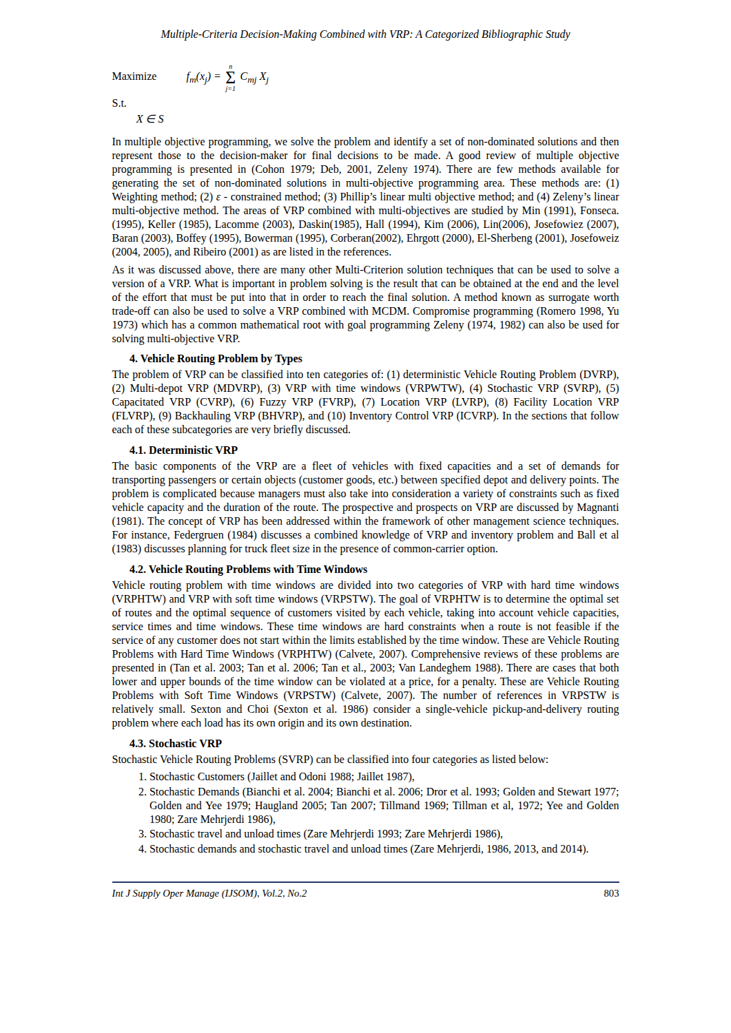Multiple-Criteria Decision-Making Combined with VRP: A Categorized Bibliographic Study
Maximize fm(xj) = n Σ j=1 Cmj Xj
S.t.
X ∈ S
In multiple objective programming, we solve the problem and identify a set of non-dominated solutions and then represent those to the decision-maker for final decisions to be made. A good review of multiple objective programming is presented in (Cohon 1979; Deb, 2001, Zeleny 1974). There are few methods available for generating the set of non-dominated solutions in multi-objective programming area. These methods are: (1) Weighting method; (2) ε - constrained method; (3) Phillip’s linear multi objective method; and (4) Zeleny’s linear multi-objective method. The areas of VRP combined with multi-objectives are studied by Min (1991), Fonseca. (1995), Keller (1985), Lacomme (2003), Daskin(1985), Hall (1994), Kim (2006), Lin(2006), Josefowiez (2007), Baran (2003), Boffey (1995), Bowerman (1995), Corberan(2002), Ehrgott (2000), El-Sherbeng (2001), Josefoweiz (2004, 2005), and Ribeiro (2001) as are listed in the references.
As it was discussed above, there are many other Multi-Criterion solution techniques that can be used to solve a version of a VRP. What is important in problem solving is the result that can be obtained at the end and the level of the effort that must be put into that in order to reach the final solution. A method known as surrogate worth trade-off can also be used to solve a VRP combined with MCDM. Compromise programming (Romero 1998, Yu 1973) which has a common mathematical root with goal programming Zeleny (1974, 1982) can also be used for solving multi-objective VRP.
4. Vehicle Routing Problem by Types
The problem of VRP can be classified into ten categories of: (1) deterministic Vehicle Routing Problem (DVRP), (2) Multi-depot VRP (MDVRP), (3) VRP with time windows (VRPWTW), (4) Stochastic VRP (SVRP), (5) Capacitated VRP (CVRP), (6) Fuzzy VRP (FVRP), (7) Location VRP (LVRP), (8) Facility Location VRP (FLVRP), (9) Backhauling VRP (BHVRP), and (10) Inventory Control VRP (ICVRP). In the sections that follow each of these subcategories are very briefly discussed.
4.1. Deterministic VRP
The basic components of the VRP are a fleet of vehicles with fixed capacities and a set of demands for transporting passengers or certain objects (customer goods, etc.) between specified depot and delivery points. The problem is complicated because managers must also take into consideration a variety of constraints such as fixed vehicle capacity and the duration of the route. The prospective and prospects on VRP are discussed by Magnanti (1981). The concept of VRP has been addressed within the framework of other management science techniques. For instance, Federgruen (1984) discusses a combined knowledge of VRP and inventory problem and Ball et al (1983) discusses planning for truck fleet size in the presence of common-carrier option.
4.2. Vehicle Routing Problems with Time Windows
Vehicle routing problem with time windows are divided into two categories of VRP with hard time windows (VRPHTW) and VRP with soft time windows (VRPSTW). The goal of VRPHTW is to determine the optimal set of routes and the optimal sequence of customers visited by each vehicle, taking into account vehicle capacities, service times and time windows. These time windows are hard constraints when a route is not feasible if the service of any customer does not start within the limits established by the time window. These are Vehicle Routing Problems with Hard Time Windows (VRPHTW) (Calvete, 2007). Comprehensive reviews of these problems are presented in (Tan et al. 2003; Tan et al. 2006; Tan et al., 2003; Van Landeghem 1988). There are cases that both lower and upper bounds of the time window can be violated at a price, for a penalty. These are Vehicle Routing Problems with Soft Time Windows (VRPSTW) (Calvete, 2007). The number of references in VRPSTW is relatively small. Sexton and Choi (Sexton et al. 1986) consider a single-vehicle pickup-and-delivery routing problem where each load has its own origin and its own destination.
4.3. Stochastic VRP
Stochastic Vehicle Routing Problems (SVRP) can be classified into four categories as listed below:
Stochastic Customers (Jaillet and Odoni 1988; Jaillet 1987),
Stochastic Demands (Bianchi et al. 2004; Bianchi et al. 2006; Dror et al. 1993; Golden and Stewart 1977; Golden and Yee 1979; Haugland 2005; Tan 2007; Tillmand 1969; Tillman et al, 1972; Yee and Golden 1980; Zare Mehrjerdi 1986),
Stochastic travel and unload times (Zare Mehrjerdi 1993; Zare Mehrjerdi 1986),
Stochastic demands and stochastic travel and unload times (Zare Mehrjerdi, 1986, 2013, and 2014).
Int J Supply Oper Manage (IJSOM), Vol.2, No.2 803